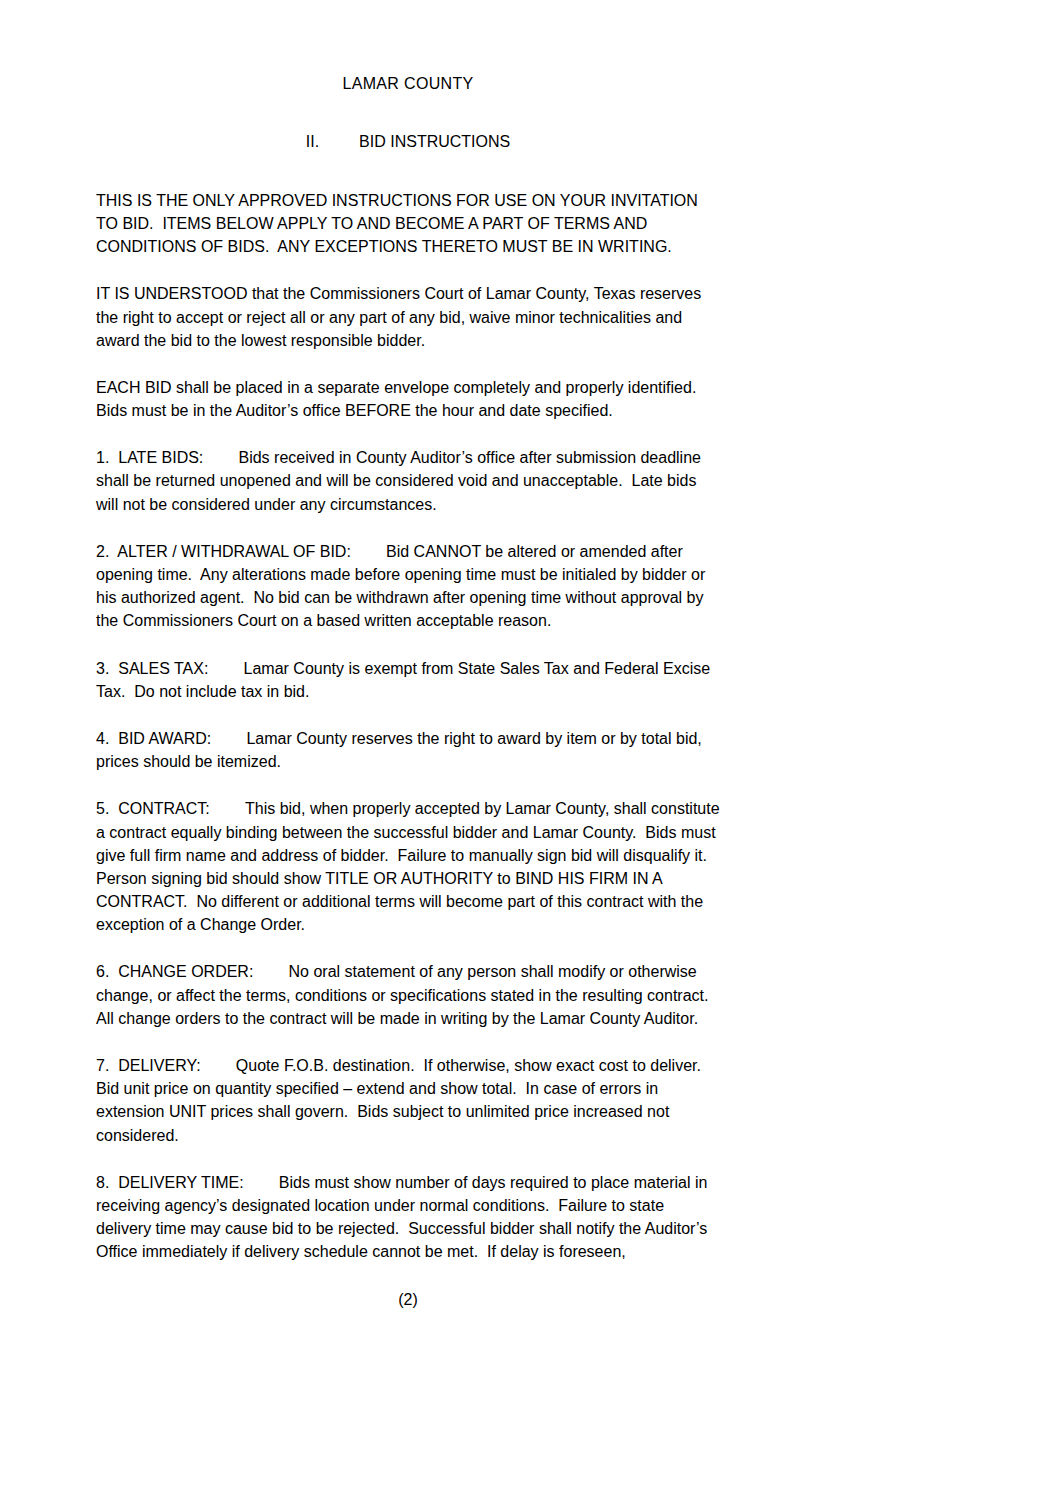LAMAR COUNTY
II. BID INSTRUCTIONS
THIS IS THE ONLY APPROVED INSTRUCTIONS FOR USE ON YOUR INVITATION TO BID. ITEMS BELOW APPLY TO AND BECOME A PART OF TERMS AND CONDITIONS OF BIDS. ANY EXCEPTIONS THERETO MUST BE IN WRITING.
IT IS UNDERSTOOD that the Commissioners Court of Lamar County, Texas reserves the right to accept or reject all or any part of any bid, waive minor technicalities and award the bid to the lowest responsible bidder.
EACH BID shall be placed in a separate envelope completely and properly identified. Bids must be in the Auditor’s office BEFORE the hour and date specified.
1. LATE BIDS: Bids received in County Auditor’s office after submission deadline shall be returned unopened and will be considered void and unacceptable. Late bids will not be considered under any circumstances.
2. ALTER / WITHDRAWAL OF BID: Bid CANNOT be altered or amended after opening time. Any alterations made before opening time must be initialed by bidder or his authorized agent. No bid can be withdrawn after opening time without approval by the Commissioners Court on a based written acceptable reason.
3. SALES TAX: Lamar County is exempt from State Sales Tax and Federal Excise Tax. Do not include tax in bid.
4. BID AWARD: Lamar County reserves the right to award by item or by total bid, prices should be itemized.
5. CONTRACT: This bid, when properly accepted by Lamar County, shall constitute a contract equally binding between the successful bidder and Lamar County. Bids must give full firm name and address of bidder. Failure to manually sign bid will disqualify it. Person signing bid should show TITLE OR AUTHORITY to BIND HIS FIRM IN A CONTRACT. No different or additional terms will become part of this contract with the exception of a Change Order.
6. CHANGE ORDER: No oral statement of any person shall modify or otherwise change, or affect the terms, conditions or specifications stated in the resulting contract. All change orders to the contract will be made in writing by the Lamar County Auditor.
7. DELIVERY: Quote F.O.B. destination. If otherwise, show exact cost to deliver. Bid unit price on quantity specified – extend and show total. In case of errors in extension UNIT prices shall govern. Bids subject to unlimited price increased not considered.
8. DELIVERY TIME: Bids must show number of days required to place material in receiving agency’s designated location under normal conditions. Failure to state delivery time may cause bid to be rejected. Successful bidder shall notify the Auditor’s Office immediately if delivery schedule cannot be met. If delay is foreseen,
(2)